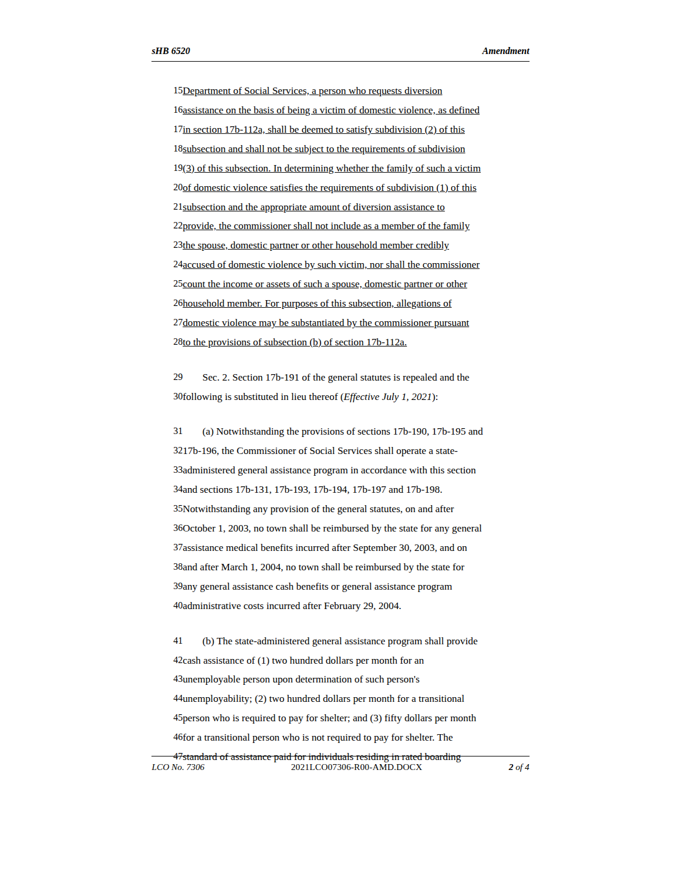sHB 6520 Amendment
| 15 | Department of Social Services, a person who requests diversion |
| 16 | assistance on the basis of being a victim of domestic violence, as defined |
| 17 | in section 17b-112a, shall be deemed to satisfy subdivision (2) of this |
| 18 | subsection and shall not be subject to the requirements of subdivision |
| 19 | (3) of this subsection. In determining whether the family of such a victim |
| 20 | of domestic violence satisfies the requirements of subdivision (1) of this |
| 21 | subsection and the appropriate amount of diversion assistance to |
| 22 | provide, the commissioner shall not include as a member of the family |
| 23 | the spouse, domestic partner or other household member credibly |
| 24 | accused of domestic violence by such victim, nor shall the commissioner |
| 25 | count the income or assets of such a spouse, domestic partner or other |
| 26 | household member. For purposes of this subsection, allegations of |
| 27 | domestic violence may be substantiated by the commissioner pursuant |
| 28 | to the provisions of subsection (b) of section 17b-112a. |
| 29 | Sec. 2. Section 17b-191 of the general statutes is repealed and the |
| 30 | following is substituted in lieu thereof ( Effective July 1, 2021 ): |
| 31 | (a) Notwithstanding the provisions of sections 17b-190, 17b-195 and |
| 32 | 17b-196, the Commissioner of Social Services shall operate a state- |
| 33 | administered general assistance program in accordance with this section |
| 34 | and sections 17b-131, 17b-193, 17b-194, 17b-197 and 17b-198. |
| 35 | Notwithstanding any provision of the general statutes, on and after |
| 36 | October 1, 2003, no town shall be reimbursed by the state for any general |
| 37 | assistance medical benefits incurred after September 30, 2003, and on |
| 38 | and after March 1, 2004, no town shall be reimbursed by the state for |
| 39 | any general assistance cash benefits or general assistance program |
| 40 | administrative costs incurred after February 29, 2004. |
| 41 | (b) The state-administered general assistance program shall provide |
| 42 | cash assistance of (1) two hundred dollars per month for an |
| 43 | unemployable person upon determination of such person's |
| 44 | unemployability; (2) two hundred dollars per month for a transitional |
| 45 | person who is required to pay for shelter; and (3) fifty dollars per month |
| 46 | for a transitional person who is not required to pay for shelter. The |
| 47 | standard of assistance paid for individuals residing in rated boarding |
LCO No. 7306 2021LCO07306-R00-AMD.DOCX 2 of 4